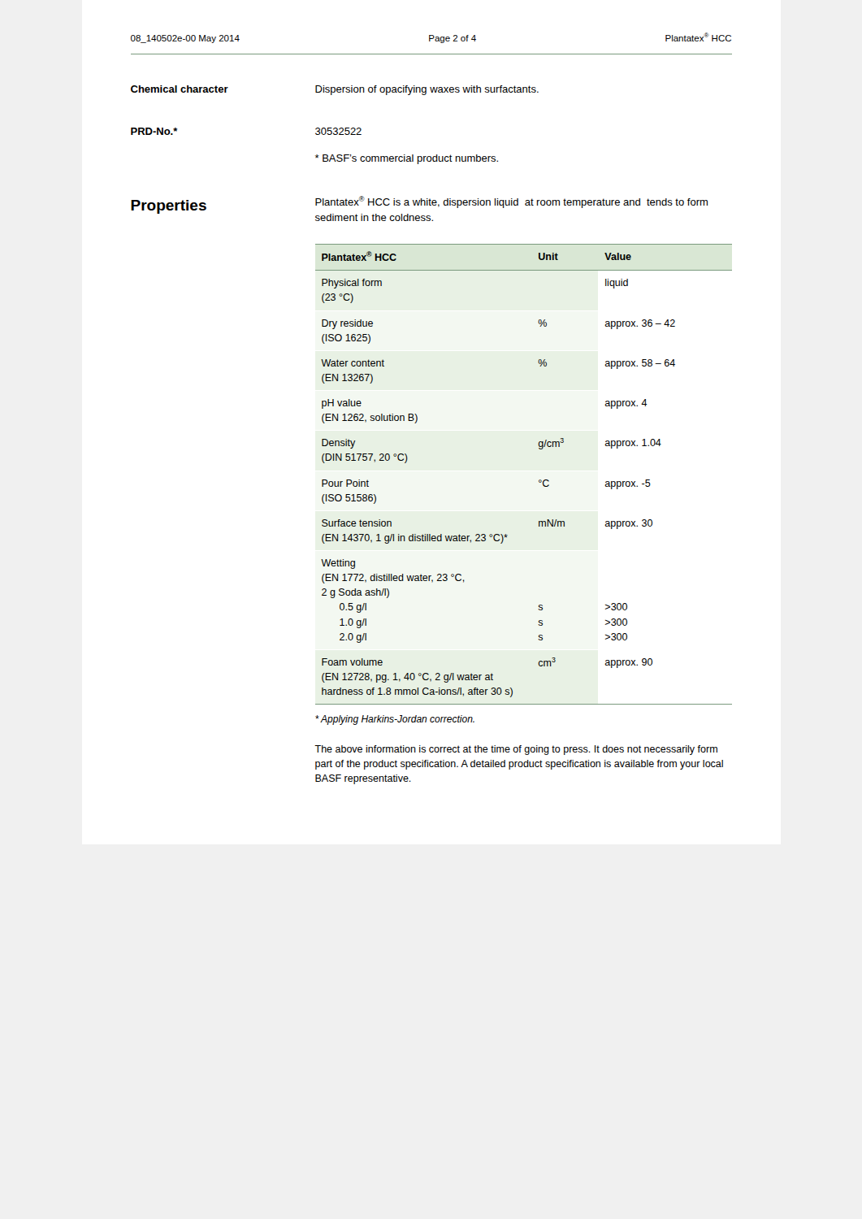08_140502e-00 May 2014
Page 2 of 4
Plantatex® HCC
Chemical character
Dispersion of opacifying waxes with surfactants.
PRD-No.*
30532522
* BASF’s commercial product numbers.
Properties
Plantatex® HCC is a white, dispersion liquid at room temperature and tends to form sediment in the coldness.
| Plantatex ® HCC | Unit | Value |
| --- | --- | --- |
| Physical form (23 °C) | | liquid |
| Dry residue (ISO 1625) | % | approx. 36 – 42 |
| Water content (EN 13267) | % | approx. 58 – 64 |
| pH value (EN 1262, solution B) | | approx. 4 |
| Density (DIN 51757, 20 °C) | g/cm 3 | approx. 1.04 |
| Pour Point (ISO 51586) | °C | approx. -5 |
| Surface tension (EN 14370, 1 g/l in distilled water, 23 °C)* | mN/m | approx. 30 |
| Wetting (EN 1772, distilled water, 23 °C, 2 g Soda ash/l) 0.5 g/l 1.0 g/l 2.0 g/l | s s s | >300 >300 >300 |
| Foam volume (EN 12728, pg. 1, 40 °C, 2 g/l water at hardness of 1.8 mmol Ca-ions/l, after 30 s) | cm 3 | approx. 90 |
* Applying Harkins-Jordan correction.
The above information is correct at the time of going to press. It does not necessarily form part of the product specification. A detailed product specification is available from your local BASF representative.